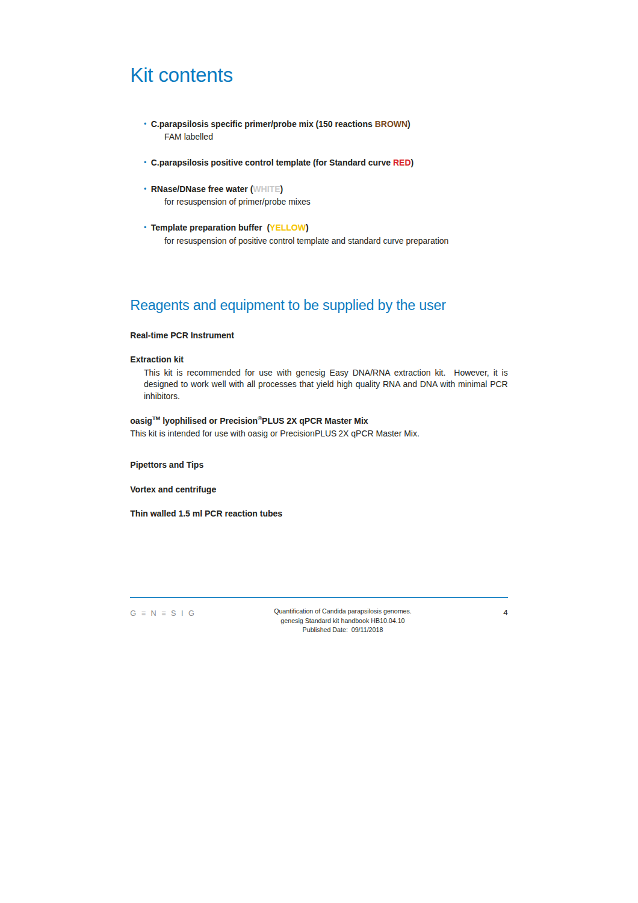Kit contents
•C.parapsilosis specific primer/probe mix (150 reactions BROWN) FAM labelled
•C.parapsilosis positive control template (for Standard curve RED)
•RNase/DNase free water (WHITE) for resuspension of primer/probe mixes
•Template preparation buffer (YELLOW) for resuspension of positive control template and standard curve preparation
Reagents and equipment to be supplied by the user
Real-time PCR Instrument
Extraction kit
This kit is recommended for use with genesig Easy DNA/RNA extraction kit. However, it is designed to work well with all processes that yield high quality RNA and DNA with minimal PCR inhibitors.
oasigTM lyophilised or Precision®PLUS 2X qPCR Master Mix
This kit is intended for use with oasig or PrecisionPLUS 2X qPCR Master Mix.
Pipettors and Tips
Vortex and centrifuge
Thin walled 1.5 ml PCR reaction tubes
G ≡ N ≡ S I G
Quantification of Candida parapsilosis genomes.
genesig Standard kit handbook HB10.04.10
Published Date: 09/11/2018
4